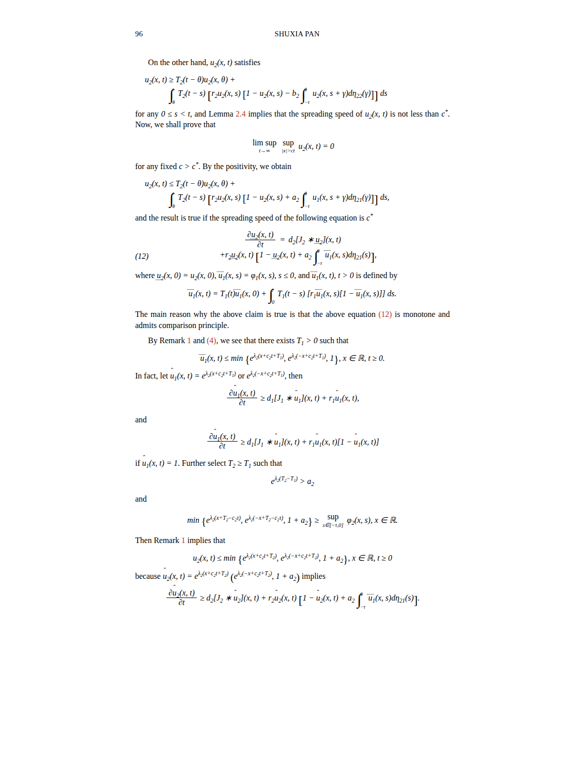96 SHUXIA PAN
On the other hand, u2(x, t) satisfies
u2(x, t) ≥ T2(t − θ)u2(x, θ) + ∫tθ T2(t − s) [r2u2(x, s) [1 − u2(x, s) − b2 ∫0−τ u2(x, s + γ)dη22(γ)]] ds
for any 0 ≤ s < t, and Lemma 2.4 implies that the spreading speed of u2(x, t) is not less than c*. Now, we shall prove that
lim sup t→∞ sup|x|>ct u2(x, t) = 0
for any fixed c > c*. By the positivity, we obtain
u2(x, t) ≤ T2(t − θ)u2(x, θ) + ∫tθ T2(t − s) [r2u2(x, s) [1 − u2(x, s) + a2 ∫0−τ u1(x, s + γ)dη21(γ)]] ds,
and the result is true if the spreading speed of the following equation is c*
∂u—2(x, t)∂t = d2[J2 ∗ u—2](x, t)
(12)
+r2u—2(x, t) [1 − u—2(x, t) + a2 ∫0−τ u—1(x, s)dη21(s)],
where u—2(x, 0) = u2(x, 0), u—1(x, s) = φ1(x, s), s ≤ 0, and u—1(x, t), t > 0 is defined by
u—1(x, t) = T1(t)u—1(x, 0) + ∫t 0 T1(t − s) [r1u—1(x, s)[1 − u—1(x, s)]] ds.
The main reason why the above claim is true is that the above equation (12) is monotone and admits comparison principle.
By Remark 1 and (4), we see that there exists T1 > 0 such that
u—1(x, t) ≤ min {eλ2(x+c2t+T1), eλ2(−x+c2t+T1), 1}, x ∈ ℝ, t ≥ 0.
In fact, let û1(x, t) = eλ2(x+c2t+T1) or eλ2(−x+c2t+T1), then
∂û1(x, t)∂t ≥ d1[J1 ∗ û1](x, t) + r1û1(x, t),
and
∂û1(x, t)∂t ≥ d1[J1 ∗ û1](x, t) + r1û1(x, t)[1 − û1(x, t)]
if û1(x, t) = 1. Further select T2 ≥ T1 such that
eλ2(T2−T1) > a2
and
min {eλ2(x+T2−c2τ), eλ2(−x+T2−c2τ), 1 + a2} ≥ sup s∈[−τ,0] φ2(x, s), x ∈ ℝ.
Then Remark 1 implies that
u2(x, t) ≤ min {eλ2(x+c2t+T2), eλ2(−x+c2t+T2), 1 + a2}, x ∈ ℝ, t ≥ 0
because û2(x, t) = eλ2(x+c2t+T2) (eλ2(−x+c2t+T2), 1 + a2) implies
∂û2(x, t)∂t ≥ d2[J2 ∗ û2](x, t) + r2û2(x, t) [1 − û2(x, t) + a2 ∫0−τ u—1(x, s)dη21(s)].